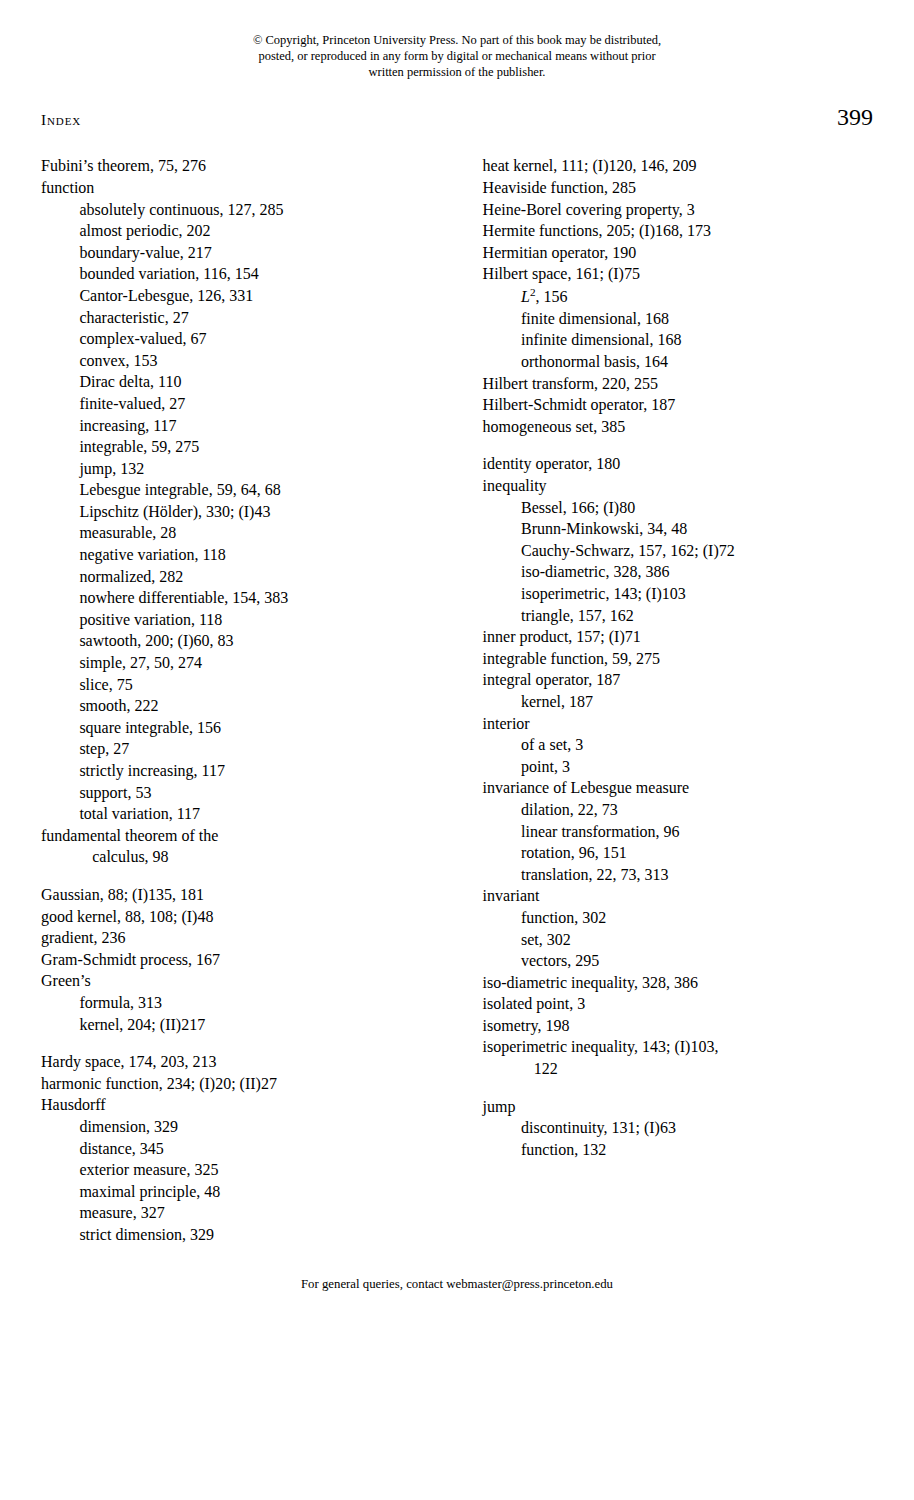© Copyright, Princeton University Press. No part of this book may be distributed, posted, or reproduced in any form by digital or mechanical means without prior written permission of the publisher.
Index 399
Fubini’s theorem, 75, 276
function
absolutely continuous, 127, 285
almost periodic, 202
boundary-value, 217
bounded variation, 116, 154
Cantor-Lebesgue, 126, 331
characteristic, 27
complex-valued, 67
convex, 153
Dirac delta, 110
finite-valued, 27
increasing, 117
integrable, 59, 275
jump, 132
Lebesgue integrable, 59, 64, 68
Lipschitz (Hölder), 330; (I)43
measurable, 28
negative variation, 118
normalized, 282
nowhere differentiable, 154, 383
positive variation, 118
sawtooth, 200; (I)60, 83
simple, 27, 50, 274
slice, 75
smooth, 222
square integrable, 156
step, 27
strictly increasing, 117
support, 53
total variation, 117
fundamental theorem of thecalculus, 98
Gaussian, 88; (I)135, 181
good kernel, 88, 108; (I)48
gradient, 236
Gram-Schmidt process, 167
Green’s
formula, 313
kernel, 204; (II)217
Hardy space, 174, 203, 213
harmonic function, 234; (I)20; (II)27
Hausdorff
dimension, 329
distance, 345
exterior measure, 325
maximal principle, 48
measure, 327
strict dimension, 329
heat kernel, 111; (I)120, 146, 209
Heaviside function, 285
Heine-Borel covering property, 3
Hermite functions, 205; (I)168, 173
Hermitian operator, 190
Hilbert space, 161; (I)75
L2, 156
finite dimensional, 168
infinite dimensional, 168
orthonormal basis, 164
Hilbert transform, 220, 255
Hilbert-Schmidt operator, 187
homogeneous set, 385
identity operator, 180
inequality
Bessel, 166; (I)80
Brunn-Minkowski, 34, 48
Cauchy-Schwarz, 157, 162; (I)72
iso-diametric, 328, 386
isoperimetric, 143; (I)103
triangle, 157, 162
inner product, 157; (I)71
integrable function, 59, 275
integral operator, 187
kernel, 187
interior
of a set, 3
point, 3
invariance of Lebesgue measure
dilation, 22, 73
linear transformation, 96
rotation, 96, 151
translation, 22, 73, 313
invariant
function, 302
set, 302
vectors, 295
iso-diametric inequality, 328, 386
isolated point, 3
isometry, 198
isoperimetric inequality, 143; (I)103,122
jump
discontinuity, 131; (I)63
function, 132
For general queries, contact webmaster@press.princeton.edu